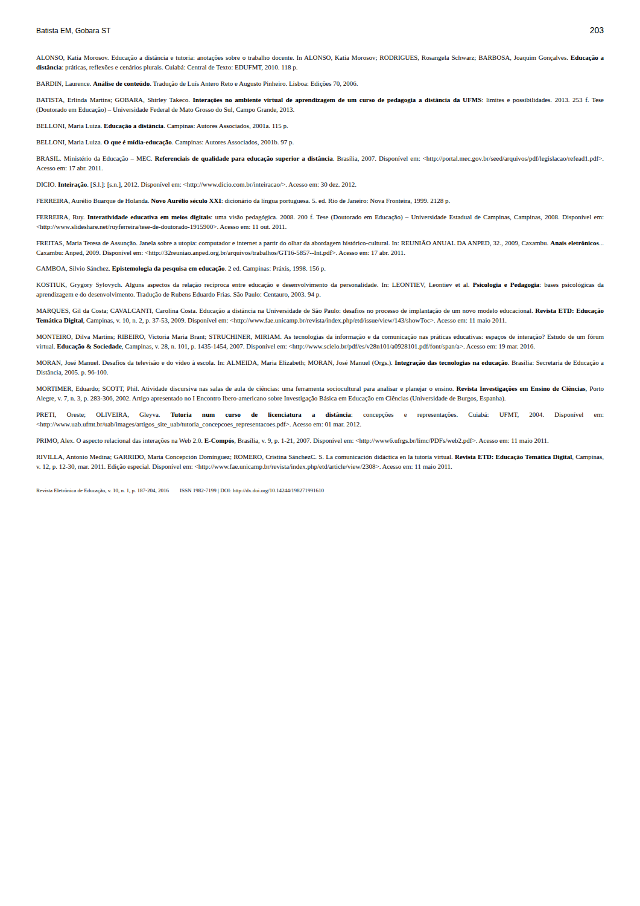Batista EM, Gobara ST 203
ALONSO, Katia Morosov. Educação a distância e tutoria: anotações sobre o trabalho docente. In ALONSO, Katia Morosov; RODRIGUES, Rosangela Schwarz; BARBOSA, Joaquim Gonçalves. Educação a distância: práticas, reflexões e cenários plurais. Cuiabá: Central de Texto: EDUFMT, 2010. 118 p.
BARDIN, Laurence. Análise de conteúdo. Tradução de Luís Antero Reto e Augusto Pinheiro. Lisboa: Edições 70, 2006.
BATISTA, Erlinda Martins; GOBARA, Shirley Takeco. Interações no ambiente virtual de aprendizagem de um curso de pedagogia a distância da UFMS: limites e possibilidades. 2013. 253 f. Tese (Doutorado em Educação) – Universidade Federal de Mato Grosso do Sul, Campo Grande, 2013.
BELLONI, Maria Luiza. Educação a distância. Campinas: Autores Associados, 2001a. 115 p.
BELLONI, Maria Luiza. O que é mídia-educação. Campinas: Autores Associados, 2001b. 97 p.
BRASIL. Ministério da Educação – MEC. Referenciais de qualidade para educação superior a distância. Brasília, 2007. Disponível em: <http://portal.mec.gov.br/seed/arquivos/pdf/legislacao/refead1.pdf>. Acesso em: 17 abr. 2011.
DICIO. Inteiração. [S.l.]: [s.n.], 2012. Disponível em: <http://www.dicio.com.br/inteiracao/>. Acesso em: 30 dez. 2012.
FERREIRA, Aurélio Buarque de Holanda. Novo Aurélio século XXI: dicionário da língua portuguesa. 5. ed. Rio de Janeiro: Nova Fronteira, 1999. 2128 p.
FERREIRA, Ruy. Interatividade educativa em meios digitais: uma visão pedagógica. 2008. 200 f. Tese (Doutorado em Educação) – Universidade Estadual de Campinas, Campinas, 2008. Disponível em: <http://www.slideshare.net/ruyferreira/tese-de-doutorado-1915900>. Acesso em: 11 out. 2011.
FREITAS, Maria Teresa de Assunção. Janela sobre a utopia: computador e internet a partir do olhar da abordagem histórico-cultural. In: REUNIÃO ANUAL DA ANPED, 32., 2009, Caxambu. Anais eletrônicos... Caxambu: Anped, 2009. Disponível em: <http://32reuniao.anped.org.br/arquivos/trabalhos/GT16-5857--Int.pdf>. Acesso em: 17 abr. 2011.
GAMBOA, Silvio Sánchez. Epistemologia da pesquisa em educação. 2 ed. Campinas: Práxis, 1998. 156 p.
KOSTIUK, Grygory Sylovych. Alguns aspectos da relação recíproca entre educação e desenvolvimento da personalidade. In: LEONTIEV, Leontiev et al. Psicologia e Pedagogia: bases psicológicas da aprendizagem e do desenvolvimento. Tradução de Rubens Eduardo Frias. São Paulo: Centauro, 2003. 94 p.
MARQUES, Gil da Costa; CAVALCANTI, Carolina Costa. Educação a distância na Universidade de São Paulo: desafios no processo de implantação de um novo modelo educacional. Revista ETD: Educação Temática Digital, Campinas, v. 10, n. 2, p. 37-53, 2009. Disponível em: <http://www.fae.unicamp.br/revista/index.php/etd/issue/view/143/showToc>. Acesso em: 11 maio 2011.
MONTEIRO, Dilva Martins; RIBEIRO, Victoria Maria Brant; STRUCHINER, MIRIAM. As tecnologias da informação e da comunicação nas práticas educativas: espaços de interação? Estudo de um fórum virtual. Educação & Sociedade, Campinas, v. 28, n. 101, p. 1435-1454, 2007. Disponível em: <http://www.scielo.br/pdf/es/v28n101/a0928101.pdf/font/span/a>. Acesso em: 19 mar. 2016.
MORAN, José Manuel. Desafios da televisão e do vídeo à escola. In: ALMEIDA, Maria Elizabeth; MORAN, José Manuel (Orgs.). Integração das tecnologias na educação. Brasília: Secretaria de Educação a Distância, 2005. p. 96-100.
MORTIMER, Eduardo; SCOTT, Phil. Atividade discursiva nas salas de aula de ciências: uma ferramenta sociocultural para analisar e planejar o ensino. Revista Investigações em Ensino de Ciências, Porto Alegre, v. 7, n. 3, p. 283-306, 2002. Artigo apresentado no I Encontro Ibero-americano sobre Investigação Básica em Educação em Ciências (Universidade de Burgos, Espanha).
PRETI, Oreste; OLIVEIRA, Gleyva. Tutoria num curso de licenciatura a distância: concepções e representações. Cuiabá: UFMT, 2004. Disponível em: <http://www.uab.ufmt.br/uab/images/artigos_site_uab/tutoria_concepcoes_representacoes.pdf>. Acesso em: 01 mar. 2012.
PRIMO, Alex. O aspecto relacional das interações na Web 2.0. E-Compós, Brasília, v. 9, p. 1-21, 2007. Disponível em: <http://www6.ufrgs.br/limc/PDFs/web2.pdf>. Acesso em: 11 maio 2011.
RIVILLA, Antonio Medina; GARRIDO, Maria Concepción Domínguez; ROMERO, Cristina SánchezC. S. La comunicación didáctica en la tutoría virtual. Revista ETD: Educação Temática Digital, Campinas, v. 12, p. 12-30, mar. 2011. Edição especial. Disponível em: <http://www.fae.unicamp.br/revista/index.php/etd/article/view/2308>. Acesso em: 11 maio 2011.
Revista Eletrônica de Educação, v. 10, n. 1, p. 187-204, 2016 ISSN 1982-7199 | DOI: http://dx.doi.org/10.14244/198271991610